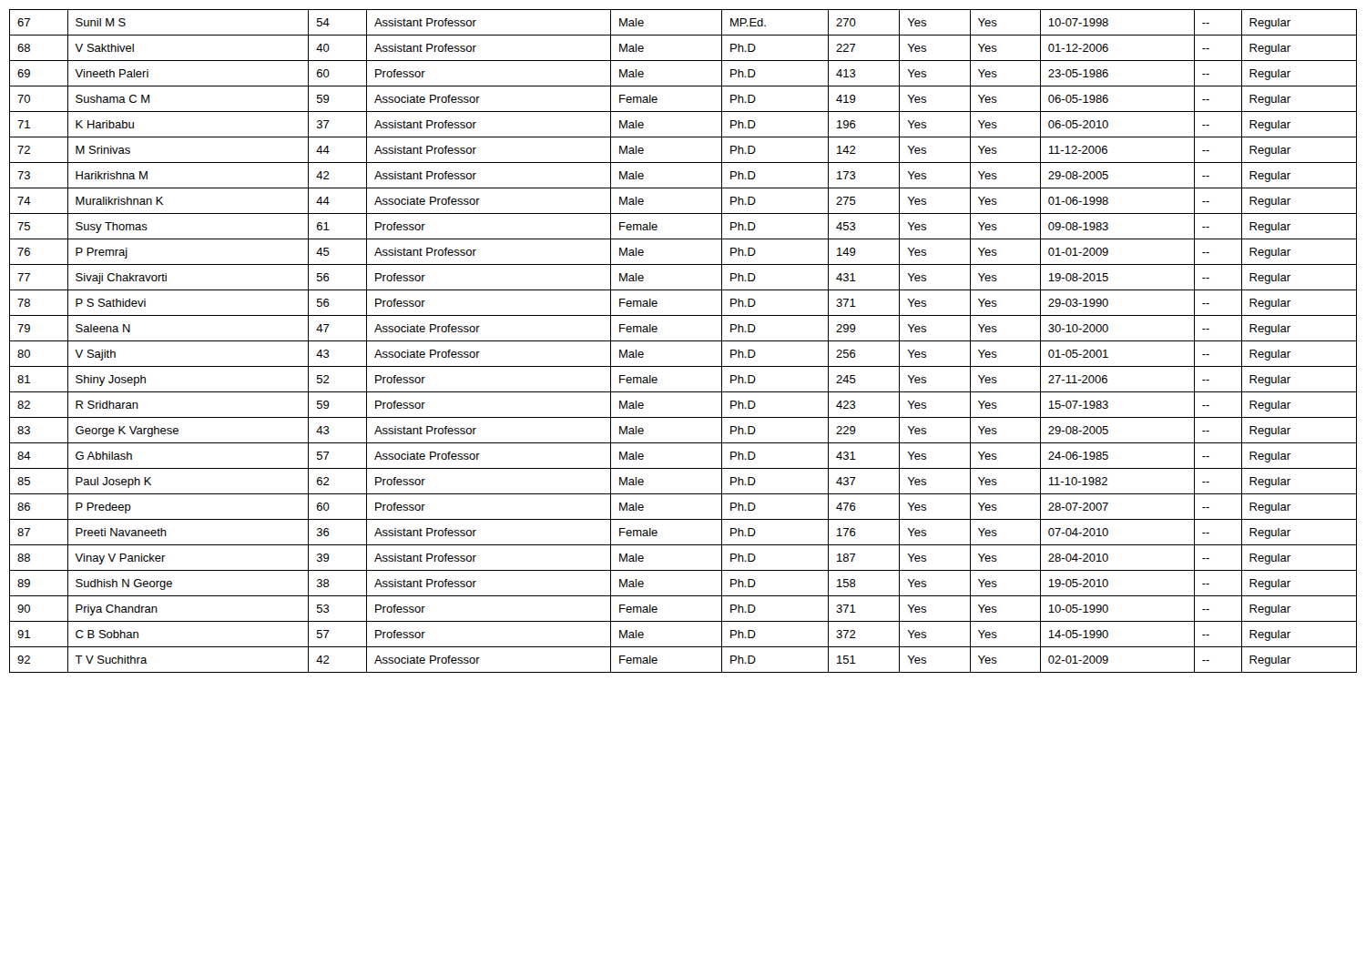| 67 | Sunil M S | 54 | Assistant Professor | Male | MP.Ed. | 270 | Yes | Yes | 10-07-1998 | -- | Regular |
| 68 | V Sakthivel | 40 | Assistant Professor | Male | Ph.D | 227 | Yes | Yes | 01-12-2006 | -- | Regular |
| 69 | Vineeth Paleri | 60 | Professor | Male | Ph.D | 413 | Yes | Yes | 23-05-1986 | -- | Regular |
| 70 | Sushama C M | 59 | Associate Professor | Female | Ph.D | 419 | Yes | Yes | 06-05-1986 | -- | Regular |
| 71 | K Haribabu | 37 | Assistant Professor | Male | Ph.D | 196 | Yes | Yes | 06-05-2010 | -- | Regular |
| 72 | M Srinivas | 44 | Assistant Professor | Male | Ph.D | 142 | Yes | Yes | 11-12-2006 | -- | Regular |
| 73 | Harikrishna M | 42 | Assistant Professor | Male | Ph.D | 173 | Yes | Yes | 29-08-2005 | -- | Regular |
| 74 | Muralikrishnan K | 44 | Associate Professor | Male | Ph.D | 275 | Yes | Yes | 01-06-1998 | -- | Regular |
| 75 | Susy Thomas | 61 | Professor | Female | Ph.D | 453 | Yes | Yes | 09-08-1983 | -- | Regular |
| 76 | P Premraj | 45 | Assistant Professor | Male | Ph.D | 149 | Yes | Yes | 01-01-2009 | -- | Regular |
| 77 | Sivaji Chakravorti | 56 | Professor | Male | Ph.D | 431 | Yes | Yes | 19-08-2015 | -- | Regular |
| 78 | P S Sathidevi | 56 | Professor | Female | Ph.D | 371 | Yes | Yes | 29-03-1990 | -- | Regular |
| 79 | Saleena N | 47 | Associate Professor | Female | Ph.D | 299 | Yes | Yes | 30-10-2000 | -- | Regular |
| 80 | V Sajith | 43 | Associate Professor | Male | Ph.D | 256 | Yes | Yes | 01-05-2001 | -- | Regular |
| 81 | Shiny Joseph | 52 | Professor | Female | Ph.D | 245 | Yes | Yes | 27-11-2006 | -- | Regular |
| 82 | R Sridharan | 59 | Professor | Male | Ph.D | 423 | Yes | Yes | 15-07-1983 | -- | Regular |
| 83 | George K Varghese | 43 | Assistant Professor | Male | Ph.D | 229 | Yes | Yes | 29-08-2005 | -- | Regular |
| 84 | G Abhilash | 57 | Associate Professor | Male | Ph.D | 431 | Yes | Yes | 24-06-1985 | -- | Regular |
| 85 | Paul Joseph K | 62 | Professor | Male | Ph.D | 437 | Yes | Yes | 11-10-1982 | -- | Regular |
| 86 | P Predeep | 60 | Professor | Male | Ph.D | 476 | Yes | Yes | 28-07-2007 | -- | Regular |
| 87 | Preeti Navaneeth | 36 | Assistant Professor | Female | Ph.D | 176 | Yes | Yes | 07-04-2010 | -- | Regular |
| 88 | Vinay V Panicker | 39 | Assistant Professor | Male | Ph.D | 187 | Yes | Yes | 28-04-2010 | -- | Regular |
| 89 | Sudhish N George | 38 | Assistant Professor | Male | Ph.D | 158 | Yes | Yes | 19-05-2010 | -- | Regular |
| 90 | Priya Chandran | 53 | Professor | Female | Ph.D | 371 | Yes | Yes | 10-05-1990 | -- | Regular |
| 91 | C B Sobhan | 57 | Professor | Male | Ph.D | 372 | Yes | Yes | 14-05-1990 | -- | Regular |
| 92 | T V Suchithra | 42 | Associate Professor | Female | Ph.D | 151 | Yes | Yes | 02-01-2009 | -- | Regular |